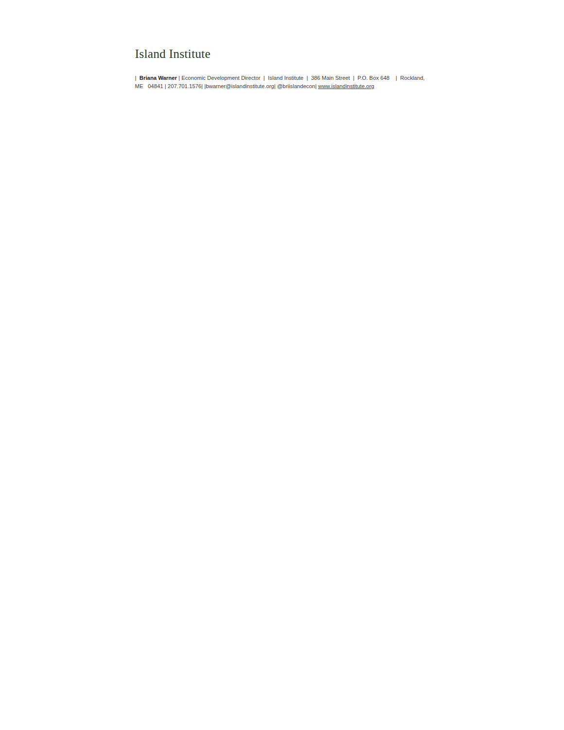Island Institute
| Briana Warner | Economic Development Director | Island Institute | 386 Main Street | P.O. Box 648 | Rockland, ME 04841 | 207.701.1576| |bwarner@islandinstitute.org| @briislandecon| www.islandinstitute.org